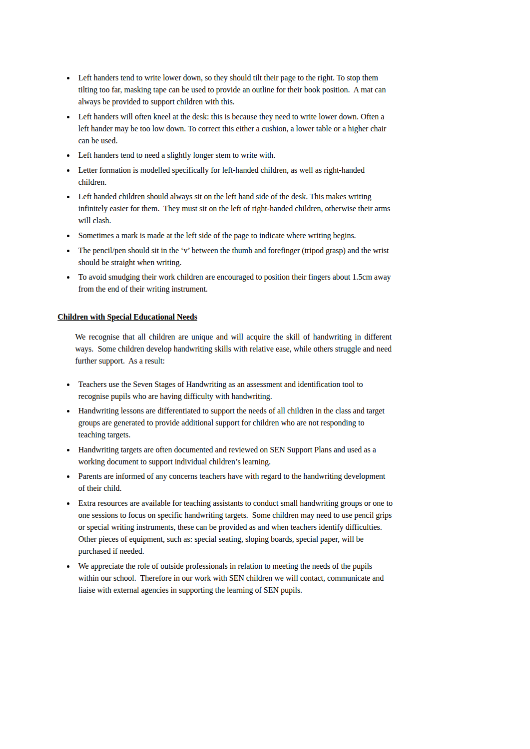Left handers tend to write lower down, so they should tilt their page to the right. To stop them tilting too far, masking tape can be used to provide an outline for their book position. A mat can always be provided to support children with this.
Left handers will often kneel at the desk: this is because they need to write lower down. Often a left hander may be too low down. To correct this either a cushion, a lower table or a higher chair can be used.
Left handers tend to need a slightly longer stem to write with.
Letter formation is modelled specifically for left-handed children, as well as right-handed children.
Left handed children should always sit on the left hand side of the desk. This makes writing infinitely easier for them. They must sit on the left of right-handed children, otherwise their arms will clash.
Sometimes a mark is made at the left side of the page to indicate where writing begins.
The pencil/pen should sit in the ‘v’ between the thumb and forefinger (tripod grasp) and the wrist should be straight when writing.
To avoid smudging their work children are encouraged to position their fingers about 1.5cm away from the end of their writing instrument.
Children with Special Educational Needs
We recognise that all children are unique and will acquire the skill of handwriting in different ways. Some children develop handwriting skills with relative ease, while others struggle and need further support. As a result:
Teachers use the Seven Stages of Handwriting as an assessment and identification tool to recognise pupils who are having difficulty with handwriting.
Handwriting lessons are differentiated to support the needs of all children in the class and target groups are generated to provide additional support for children who are not responding to teaching targets.
Handwriting targets are often documented and reviewed on SEN Support Plans and used as a working document to support individual children’s learning.
Parents are informed of any concerns teachers have with regard to the handwriting development of their child.
Extra resources are available for teaching assistants to conduct small handwriting groups or one to one sessions to focus on specific handwriting targets. Some children may need to use pencil grips or special writing instruments, these can be provided as and when teachers identify difficulties. Other pieces of equipment, such as: special seating, sloping boards, special paper, will be purchased if needed.
We appreciate the role of outside professionals in relation to meeting the needs of the pupils within our school. Therefore in our work with SEN children we will contact, communicate and liaise with external agencies in supporting the learning of SEN pupils.